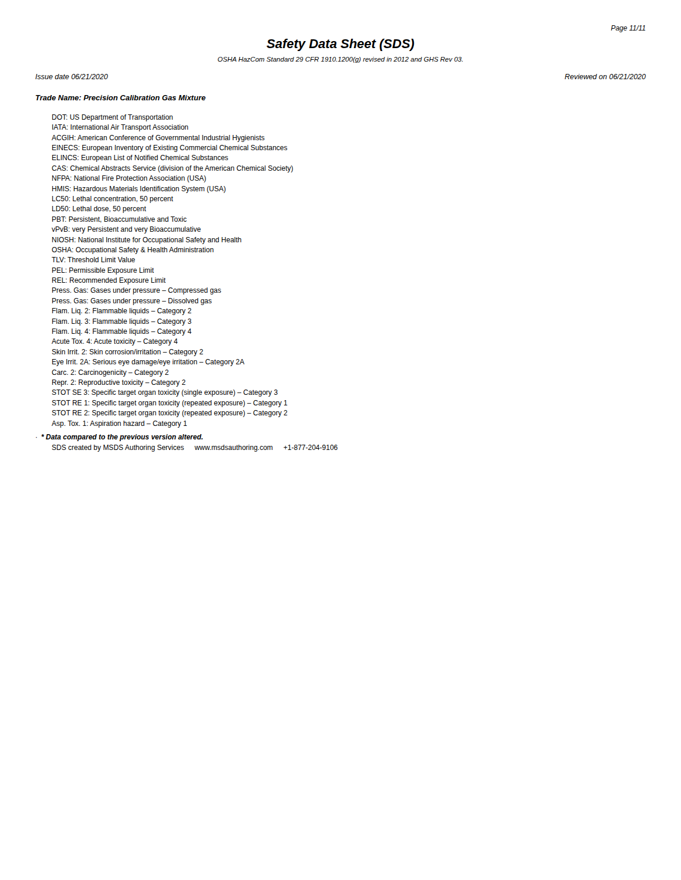Page 11/11
Safety Data Sheet (SDS)
OSHA HazCom Standard 29 CFR 1910.1200(g) revised in 2012 and GHS Rev 03.
Issue date 06/21/2020 Reviewed on 06/21/2020
Trade Name: Precision Calibration Gas Mixture
DOT: US Department of Transportation
IATA: International Air Transport Association
ACGIH: American Conference of Governmental Industrial Hygienists
EINECS: European Inventory of Existing Commercial Chemical Substances
ELINCS: European List of Notified Chemical Substances
CAS: Chemical Abstracts Service (division of the American Chemical Society)
NFPA: National Fire Protection Association (USA)
HMIS: Hazardous Materials Identification System (USA)
LC50: Lethal concentration, 50 percent
LD50: Lethal dose, 50 percent
PBT: Persistent, Bioaccumulative and Toxic
vPvB: very Persistent and very Bioaccumulative
NIOSH: National Institute for Occupational Safety and Health
OSHA: Occupational Safety & Health Administration
TLV: Threshold Limit Value
PEL: Permissible Exposure Limit
REL: Recommended Exposure Limit
Press. Gas: Gases under pressure – Compressed gas
Press. Gas: Gases under pressure – Dissolved gas
Flam. Liq. 2: Flammable liquids – Category 2
Flam. Liq. 3: Flammable liquids – Category 3
Flam. Liq. 4: Flammable liquids – Category 4
Acute Tox. 4: Acute toxicity – Category 4
Skin Irrit. 2: Skin corrosion/irritation – Category 2
Eye Irrit. 2A: Serious eye damage/eye irritation – Category 2A
Carc. 2: Carcinogenicity – Category 2
Repr. 2: Reproductive toxicity – Category 2
STOT SE 3: Specific target organ toxicity (single exposure) – Category 3
STOT RE 1: Specific target organ toxicity (repeated exposure) – Category 1
STOT RE 2: Specific target organ toxicity (repeated exposure) – Category 2
Asp. Tox. 1: Aspiration hazard – Category 1
·* Data compared to the previous version altered.
SDS created by MSDS Authoring Services www.msdsauthoring.com +1-877-204-9106